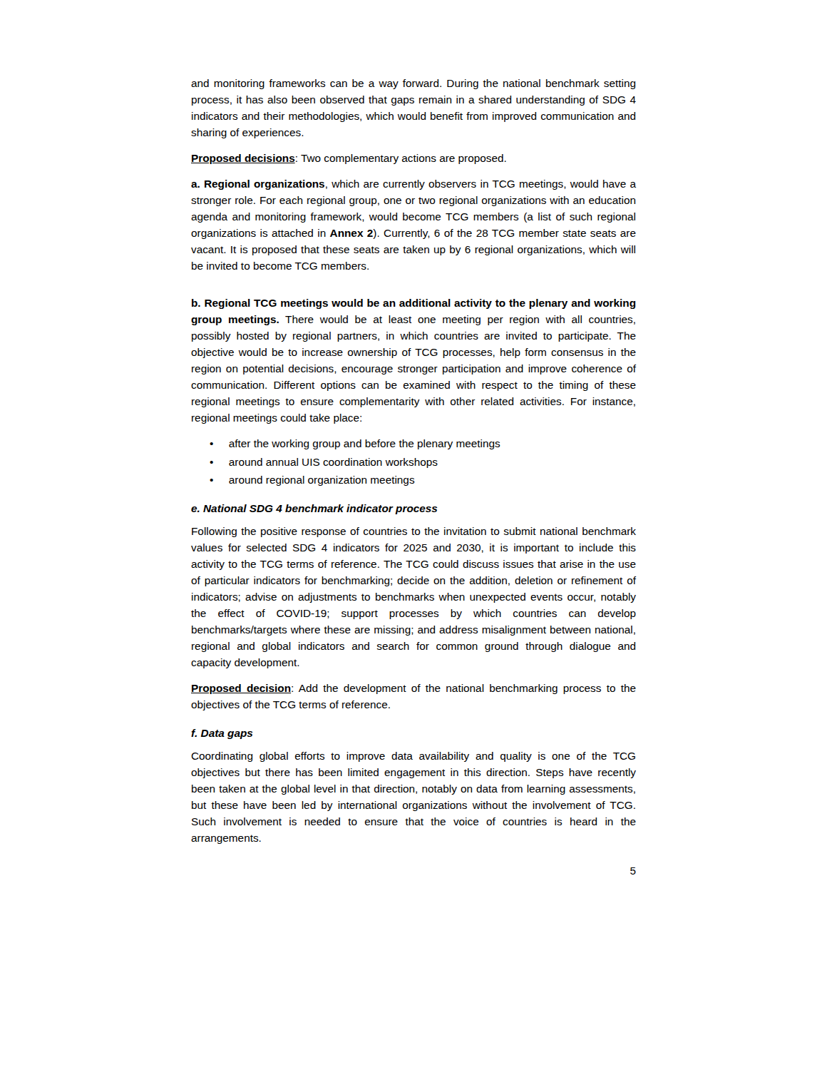and monitoring frameworks can be a way forward. During the national benchmark setting process, it has also been observed that gaps remain in a shared understanding of SDG 4 indicators and their methodologies, which would benefit from improved communication and sharing of experiences.
Proposed decisions: Two complementary actions are proposed.
a. Regional organizations, which are currently observers in TCG meetings, would have a stronger role. For each regional group, one or two regional organizations with an education agenda and monitoring framework, would become TCG members (a list of such regional organizations is attached in Annex 2). Currently, 6 of the 28 TCG member state seats are vacant. It is proposed that these seats are taken up by 6 regional organizations, which will be invited to become TCG members.
b. Regional TCG meetings would be an additional activity to the plenary and working group meetings. There would be at least one meeting per region with all countries, possibly hosted by regional partners, in which countries are invited to participate. The objective would be to increase ownership of TCG processes, help form consensus in the region on potential decisions, encourage stronger participation and improve coherence of communication. Different options can be examined with respect to the timing of these regional meetings to ensure complementarity with other related activities. For instance, regional meetings could take place:
after the working group and before the plenary meetings
around annual UIS coordination workshops
around regional organization meetings
e. National SDG 4 benchmark indicator process
Following the positive response of countries to the invitation to submit national benchmark values for selected SDG 4 indicators for 2025 and 2030, it is important to include this activity to the TCG terms of reference. The TCG could discuss issues that arise in the use of particular indicators for benchmarking; decide on the addition, deletion or refinement of indicators; advise on adjustments to benchmarks when unexpected events occur, notably the effect of COVID-19; support processes by which countries can develop benchmarks/targets where these are missing; and address misalignment between national, regional and global indicators and search for common ground through dialogue and capacity development.
Proposed decision: Add the development of the national benchmarking process to the objectives of the TCG terms of reference.
f. Data gaps
Coordinating global efforts to improve data availability and quality is one of the TCG objectives but there has been limited engagement in this direction. Steps have recently been taken at the global level in that direction, notably on data from learning assessments, but these have been led by international organizations without the involvement of TCG. Such involvement is needed to ensure that the voice of countries is heard in the arrangements.
5